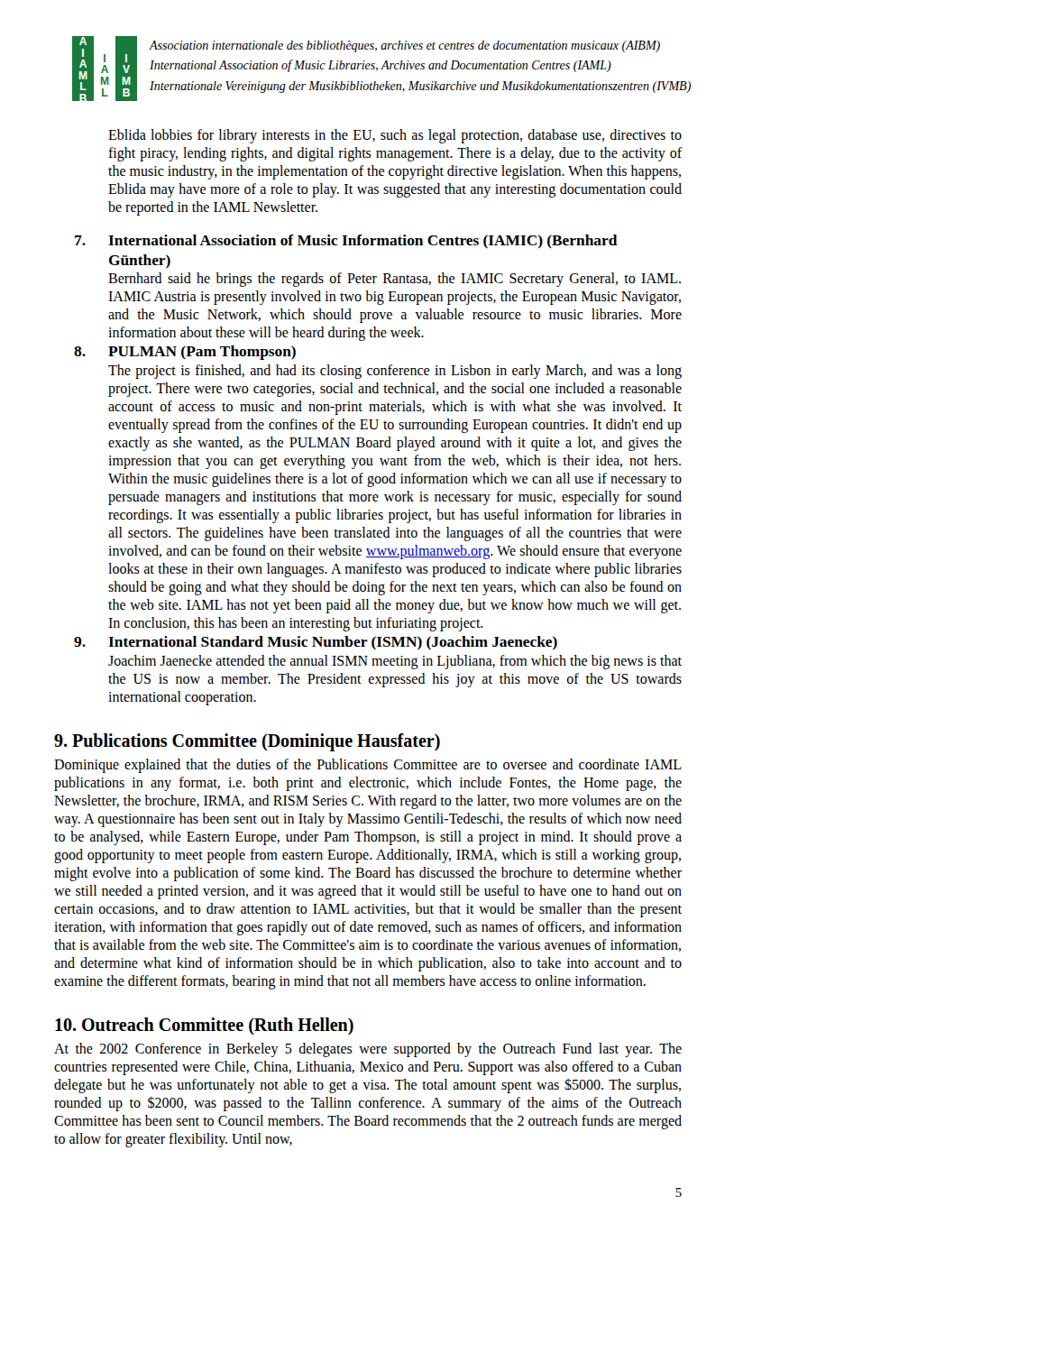AIAMLBM
IAML
IVMB
Association internationale des bibliothèques, archives et centres de documentation musicaux (AIBM)
International Association of Music Libraries, Archives and Documentation Centres (IAML)
Internationale Vereinigung der Musikbibliotheken, Musikarchive und Musikdokumentationszentren (IVMB)
Eblida lobbies for library interests in the EU, such as legal protection, database use, directives to fight piracy, lending rights, and digital rights management. There is a delay, due to the activity of the music industry, in the implementation of the copyright directive legislation. When this happens, Eblida may have more of a role to play. It was suggested that any interesting documentation could be reported in the IAML Newsletter.
7.
International Association of Music Information Centres (IAMIC) (Bernhard Günther)
Bernhard said he brings the regards of Peter Rantasa, the IAMIC Secretary General, to IAML. IAMIC Austria is presently involved in two big European projects, the European Music Navigator, and the Music Network, which should prove a valuable resource to music libraries. More information about these will be heard during the week.
8.
PULMAN (Pam Thompson)
The project is finished, and had its closing conference in Lisbon in early March, and was a long project. There were two categories, social and technical, and the social one included a reasonable account of access to music and non-print materials, which is with what she was involved. It eventually spread from the confines of the EU to surrounding European countries. It didn't end up exactly as she wanted, as the PULMAN Board played around with it quite a lot, and gives the impression that you can get everything you want from the web, which is their idea, not hers. Within the music guidelines there is a lot of good information which we can all use if necessary to persuade managers and institutions that more work is necessary for music, especially for sound recordings. It was essentially a public libraries project, but has useful information for libraries in all sectors. The guidelines have been translated into the languages of all the countries that were involved, and can be found on their website www.pulmanweb.org. We should ensure that everyone looks at these in their own languages. A manifesto was produced to indicate where public libraries should be going and what they should be doing for the next ten years, which can also be found on the web site. IAML has not yet been paid all the money due, but we know how much we will get. In conclusion, this has been an interesting but infuriating project.
9.
International Standard Music Number (ISMN) (Joachim Jaenecke)
Joachim Jaenecke attended the annual ISMN meeting in Ljubliana, from which the big news is that the US is now a member. The President expressed his joy at this move of the US towards international cooperation.
9. Publications Committee (Dominique Hausfater)
Dominique explained that the duties of the Publications Committee are to oversee and coordinate IAML publications in any format, i.e. both print and electronic, which include Fontes, the Home page, the Newsletter, the brochure, IRMA, and RISM Series C. With regard to the latter, two more volumes are on the way. A questionnaire has been sent out in Italy by Massimo Gentili-Tedeschi, the results of which now need to be analysed, while Eastern Europe, under Pam Thompson, is still a project in mind. It should prove a good opportunity to meet people from eastern Europe. Additionally, IRMA, which is still a working group, might evolve into a publication of some kind. The Board has discussed the brochure to determine whether we still needed a printed version, and it was agreed that it would still be useful to have one to hand out on certain occasions, and to draw attention to IAML activities, but that it would be smaller than the present iteration, with information that goes rapidly out of date removed, such as names of officers, and information that is available from the web site. The Committee's aim is to coordinate the various avenues of information, and determine what kind of information should be in which publication, also to take into account and to examine the different formats, bearing in mind that not all members have access to online information.
10. Outreach Committee (Ruth Hellen)
At the 2002 Conference in Berkeley 5 delegates were supported by the Outreach Fund last year. The countries represented were Chile, China, Lithuania, Mexico and Peru. Support was also offered to a Cuban delegate but he was unfortunately not able to get a visa. The total amount spent was $5000. The surplus, rounded up to $2000, was passed to the Tallinn conference. A summary of the aims of the Outreach Committee has been sent to Council members. The Board recommends that the 2 outreach funds are merged to allow for greater flexibility. Until now,
5